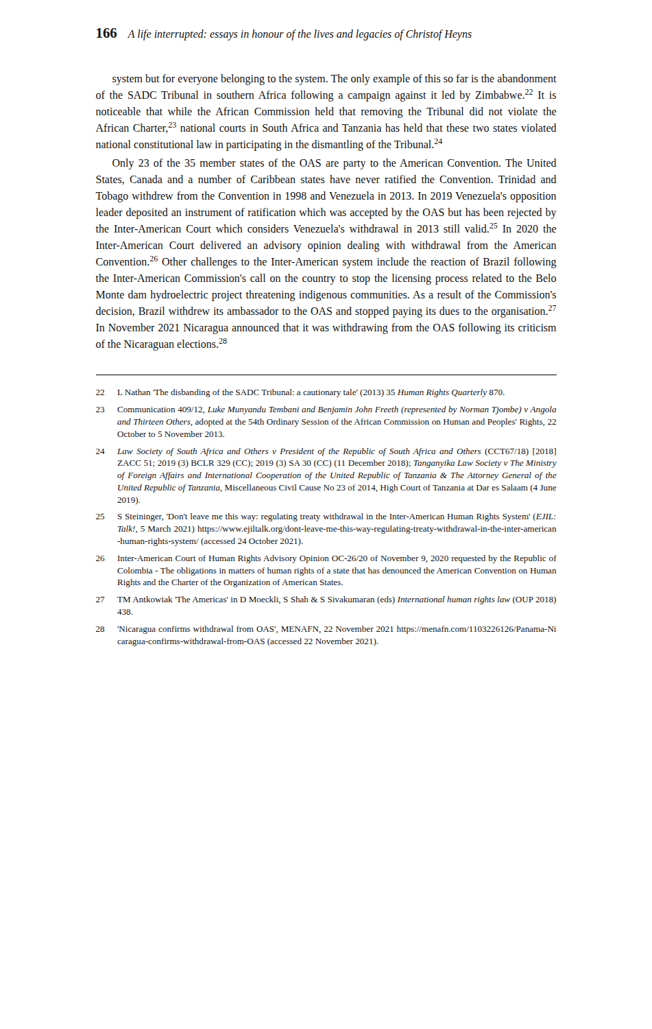166 A life interrupted: essays in honour of the lives and legacies of Christof Heyns
system but for everyone belonging to the system. The only example of this so far is the abandonment of the SADC Tribunal in southern Africa following a campaign against it led by Zimbabwe.22 It is noticeable that while the African Commission held that removing the Tribunal did not violate the African Charter,23 national courts in South Africa and Tanzania has held that these two states violated national constitutional law in participating in the dismantling of the Tribunal.24
Only 23 of the 35 member states of the OAS are party to the American Convention. The United States, Canada and a number of Caribbean states have never ratified the Convention. Trinidad and Tobago withdrew from the Convention in 1998 and Venezuela in 2013. In 2019 Venezuela's opposition leader deposited an instrument of ratification which was accepted by the OAS but has been rejected by the Inter-American Court which considers Venezuela's withdrawal in 2013 still valid.25 In 2020 the Inter-American Court delivered an advisory opinion dealing with withdrawal from the American Convention.26 Other challenges to the Inter-American system include the reaction of Brazil following the Inter-American Commission's call on the country to stop the licensing process related to the Belo Monte dam hydroelectric project threatening indigenous communities. As a result of the Commission's decision, Brazil withdrew its ambassador to the OAS and stopped paying its dues to the organisation.27 In November 2021 Nicaragua announced that it was withdrawing from the OAS following its criticism of the Nicaraguan elections.28
L Nathan 'The disbanding of the SADC Tribunal: a cautionary tale' (2013) 35 Human Rights Quarterly 870.
Communication 409/12, Luke Munyandu Tembani and Benjamin John Freeth (represented by Norman Tjombe) v Angola and Thirteen Others, adopted at the 54th Ordinary Session of the African Commission on Human and Peoples' Rights, 22 October to 5 November 2013.
Law Society of South Africa and Others v President of the Republic of South Africa and Others (CCT67/18) [2018] ZACC 51; 2019 (3) BCLR 329 (CC); 2019 (3) SA 30 (CC) (11 December 2018); Tanganyika Law Society v The Ministry of Foreign Affairs and International Cooperation of the United Republic of Tanzania & The Attorney General of the United Republic of Tanzania, Miscellaneous Civil Cause No 23 of 2014, High Court of Tanzania at Dar es Salaam (4 June 2019).
S Steininger, 'Don't leave me this way: regulating treaty withdrawal in the Inter-American Human Rights System' (EJIL: Talk!, 5 March 2021) https://www.ejiltalk.org/dont-leave-me-this-way-regulating-treaty-withdrawal-in-the-inter-american-human-rights-system/ (accessed 24 October 2021).
Inter-American Court of Human Rights Advisory Opinion OC-26/20 of November 9, 2020 requested by the Republic of Colombia - The obligations in matters of human rights of a state that has denounced the American Convention on Human Rights and the Charter of the Organization of American States.
TM Antkowiak 'The Americas' in D Moeckli, S Shah & S Sivakumaran (eds) International human rights law (OUP 2018) 438.
'Nicaragua confirms withdrawal from OAS', MENAFN, 22 November 2021 https://menafn.com/1103226126/Panama-Nicaragua-confirms-withdrawal-from-OAS (accessed 22 November 2021).